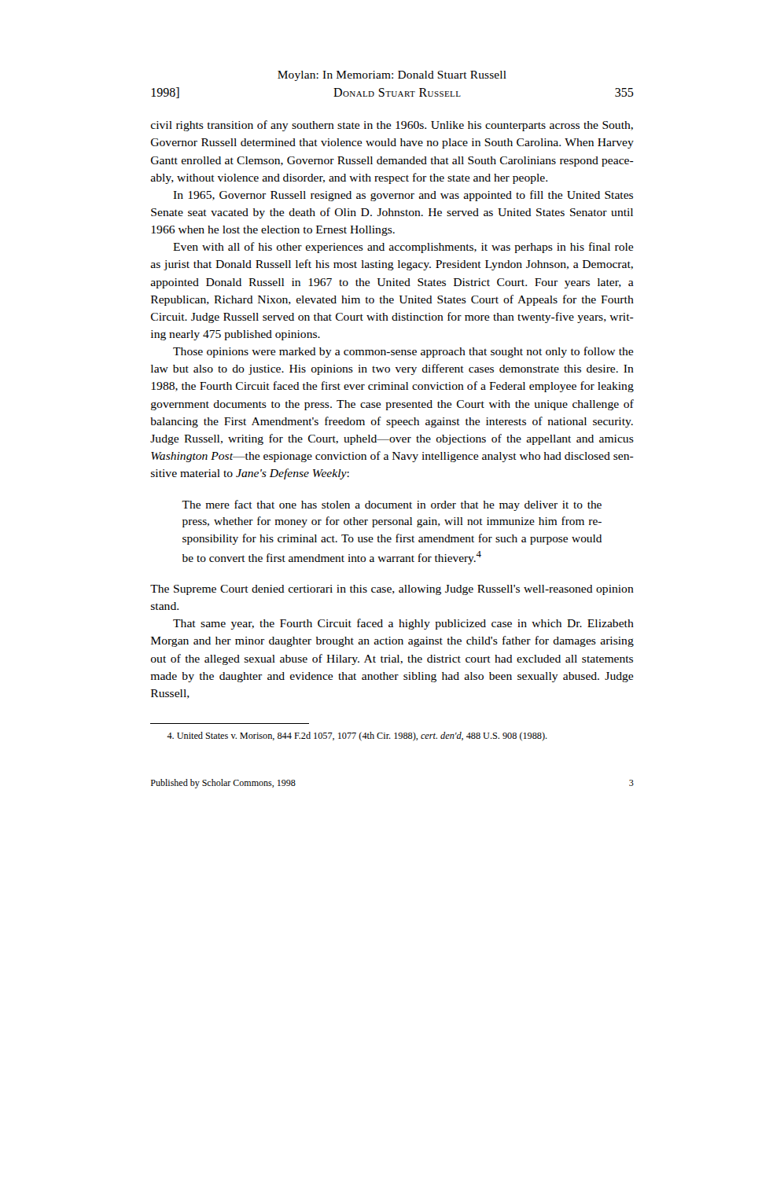Moylan: In Memoriam: Donald Stuart Russell
1998] Donald Stuart Russell 355
civil rights transition of any southern state in the 1960s. Unlike his counterparts across the South, Governor Russell determined that violence would have no place in South Carolina. When Harvey Gantt enrolled at Clemson, Governor Russell demanded that all South Carolinians respond peaceably, without violence and disorder, and with respect for the state and her people.
In 1965, Governor Russell resigned as governor and was appointed to fill the United States Senate seat vacated by the death of Olin D. Johnston. He served as United States Senator until 1966 when he lost the election to Ernest Hollings.
Even with all of his other experiences and accomplishments, it was perhaps in his final role as jurist that Donald Russell left his most lasting legacy. President Lyndon Johnson, a Democrat, appointed Donald Russell in 1967 to the United States District Court. Four years later, a Republican, Richard Nixon, elevated him to the United States Court of Appeals for the Fourth Circuit. Judge Russell served on that Court with distinction for more than twenty-five years, writing nearly 475 published opinions.
Those opinions were marked by a common-sense approach that sought not only to follow the law but also to do justice. His opinions in two very different cases demonstrate this desire. In 1988, the Fourth Circuit faced the first ever criminal conviction of a Federal employee for leaking government documents to the press. The case presented the Court with the unique challenge of balancing the First Amendment's freedom of speech against the interests of national security. Judge Russell, writing for the Court, upheld—over the objections of the appellant and amicus Washington Post—the espionage conviction of a Navy intelligence analyst who had disclosed sensitive material to Jane's Defense Weekly:
The mere fact that one has stolen a document in order that he may deliver it to the press, whether for money or for other personal gain, will not immunize him from responsibility for his criminal act. To use the first amendment for such a purpose would be to convert the first amendment into a warrant for thievery.4
The Supreme Court denied certiorari in this case, allowing Judge Russell's well-reasoned opinion stand.
That same year, the Fourth Circuit faced a highly publicized case in which Dr. Elizabeth Morgan and her minor daughter brought an action against the child's father for damages arising out of the alleged sexual abuse of Hilary. At trial, the district court had excluded all statements made by the daughter and evidence that another sibling had also been sexually abused. Judge Russell,
4. United States v. Morison, 844 F.2d 1057, 1077 (4th Cir. 1988), cert. den'd, 488 U.S. 908 (1988).
Published by Scholar Commons, 1998 3